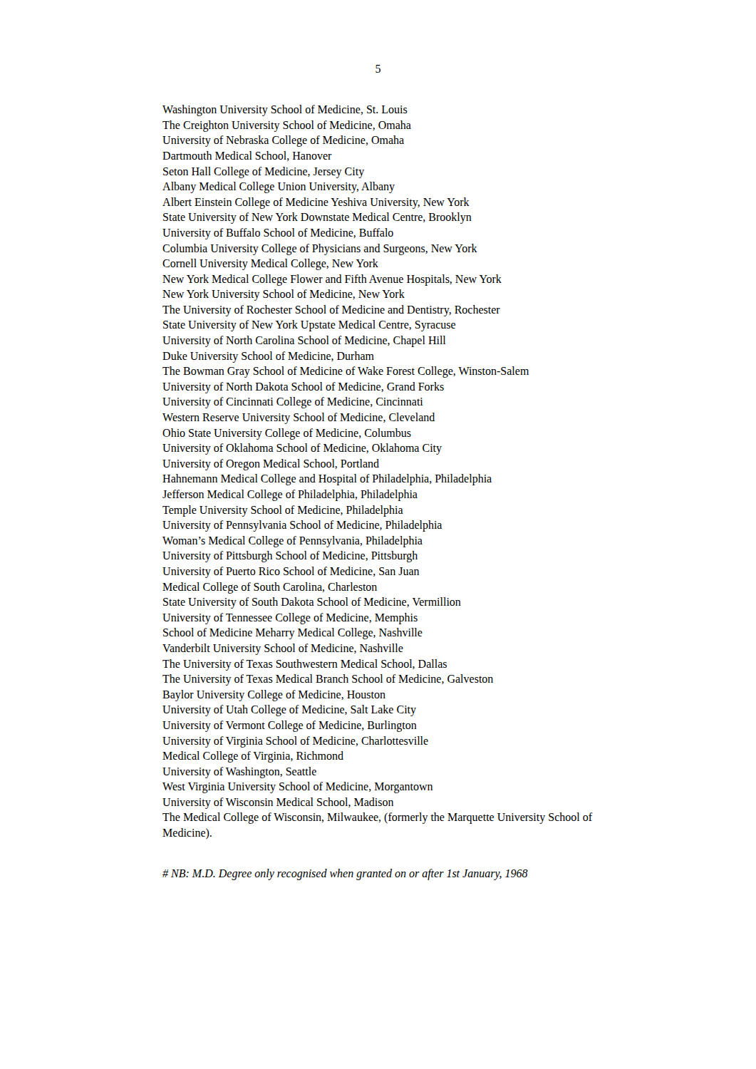5
Washington University School of Medicine, St. Louis
The Creighton University School of Medicine, Omaha
University of Nebraska College of Medicine, Omaha
Dartmouth Medical School, Hanover
Seton Hall College of Medicine, Jersey City
Albany Medical College Union University, Albany
Albert Einstein College of Medicine Yeshiva University, New York
State University of New York Downstate Medical Centre, Brooklyn
University of Buffalo School of Medicine, Buffalo
Columbia University College of Physicians and Surgeons, New York
Cornell University Medical College, New York
New York Medical College Flower and Fifth Avenue Hospitals, New York
New York University School of Medicine, New York
The University of Rochester School of Medicine and Dentistry, Rochester
State University of New York Upstate Medical Centre, Syracuse
University of North Carolina School of Medicine, Chapel Hill
Duke University School of Medicine, Durham
The Bowman Gray School of Medicine of Wake Forest College, Winston-Salem
University of North Dakota School of Medicine, Grand Forks
University of Cincinnati College of Medicine, Cincinnati
Western Reserve University School of Medicine, Cleveland
Ohio State University College of Medicine, Columbus
University of Oklahoma School of Medicine, Oklahoma City
University of Oregon Medical School, Portland
Hahnemann Medical College and Hospital of Philadelphia, Philadelphia
Jefferson Medical College of Philadelphia, Philadelphia
Temple University School of Medicine, Philadelphia
University of Pennsylvania School of Medicine, Philadelphia
Woman’s Medical College of Pennsylvania, Philadelphia
University of Pittsburgh School of Medicine, Pittsburgh
University of Puerto Rico School of Medicine, San Juan
Medical College of South Carolina, Charleston
State University of South Dakota School of Medicine, Vermillion
University of Tennessee College of Medicine, Memphis
School of Medicine Meharry Medical College, Nashville
Vanderbilt University School of Medicine, Nashville
The University of Texas Southwestern Medical School, Dallas
The University of Texas Medical Branch School of Medicine, Galveston
Baylor University College of Medicine, Houston
University of Utah College of Medicine, Salt Lake City
University of Vermont College of Medicine, Burlington
University of Virginia School of Medicine, Charlottesville
Medical College of Virginia, Richmond
University of Washington, Seattle
West Virginia University School of Medicine, Morgantown
University of Wisconsin Medical School, Madison
The Medical College of Wisconsin, Milwaukee, (formerly the Marquette University School of Medicine).
# NB: M.D. Degree only recognised when granted on or after 1st January, 1968